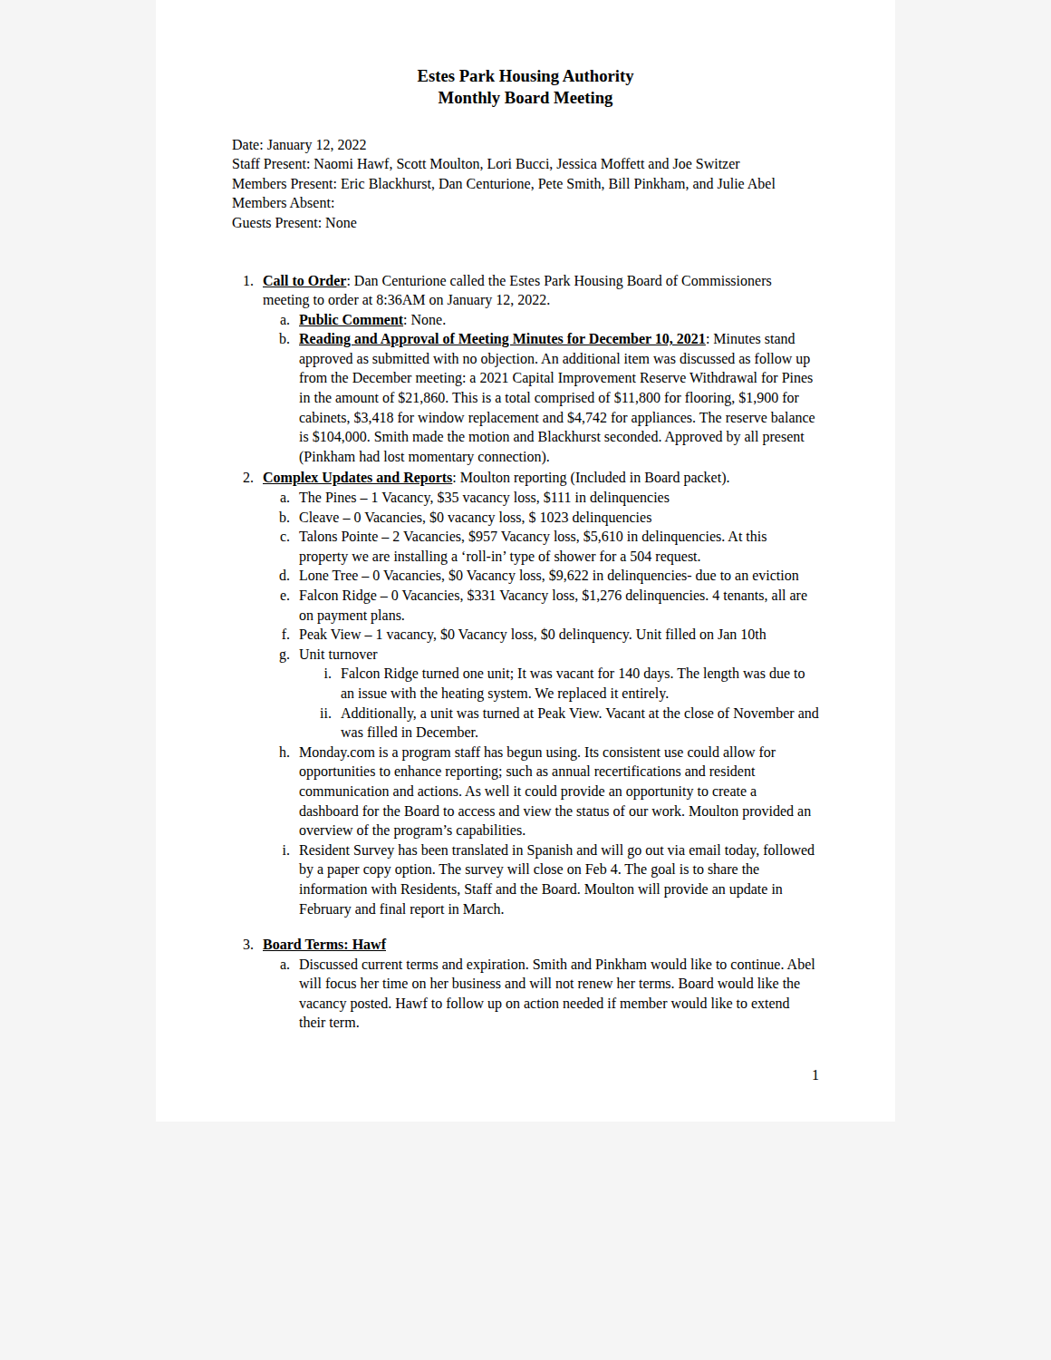Estes Park Housing Authority
Monthly Board Meeting
Date: January 12, 2022
Staff Present: Naomi Hawf, Scott Moulton, Lori Bucci, Jessica Moffett and Joe Switzer
Members Present: Eric Blackhurst, Dan Centurione, Pete Smith, Bill Pinkham, and Julie Abel
Members Absent:
Guests Present: None
Call to Order: Dan Centurione called the Estes Park Housing Board of Commissioners meeting to order at 8:36AM on January 12, 2022.
Public Comment: None.
Reading and Approval of Meeting Minutes for December 10, 2021: Minutes stand approved as submitted with no objection. An additional item was discussed as follow up from the December meeting: a 2021 Capital Improvement Reserve Withdrawal for Pines in the amount of $21,860. This is a total comprised of $11,800 for flooring, $1,900 for cabinets, $3,418 for window replacement and $4,742 for appliances. The reserve balance is $104,000. Smith made the motion and Blackhurst seconded. Approved by all present (Pinkham had lost momentary connection).
Complex Updates and Reports: Moulton reporting (Included in Board packet).
The Pines – 1 Vacancy, $35 vacancy loss, $111 in delinquencies
Cleave – 0 Vacancies, $0 vacancy loss, $ 1023 delinquencies
Talons Pointe – 2 Vacancies, $957 Vacancy loss, $5,610 in delinquencies. At this property we are installing a ‘roll-in’ type of shower for a 504 request.
Lone Tree – 0 Vacancies, $0 Vacancy loss, $9,622 in delinquencies- due to an eviction
Falcon Ridge – 0 Vacancies, $331 Vacancy loss, $1,276 delinquencies. 4 tenants, all are on payment plans.
Peak View – 1 vacancy, $0 Vacancy loss, $0 delinquency. Unit filled on Jan 10th
Unit turnover
Falcon Ridge turned one unit; It was vacant for 140 days. The length was due to an issue with the heating system. We replaced it entirely.
Additionally, a unit was turned at Peak View. Vacant at the close of November and was filled in December.
Monday.com is a program staff has begun using. Its consistent use could allow for opportunities to enhance reporting; such as annual recertifications and resident communication and actions. As well it could provide an opportunity to create a dashboard for the Board to access and view the status of our work. Moulton provided an overview of the program’s capabilities.
Resident Survey has been translated in Spanish and will go out via email today, followed by a paper copy option. The survey will close on Feb 4. The goal is to share the information with Residents, Staff and the Board. Moulton will provide an update in February and final report in March.
Board Terms: Hawf
Discussed current terms and expiration. Smith and Pinkham would like to continue. Abel will focus her time on her business and will not renew her terms. Board would like the vacancy posted. Hawf to follow up on action needed if member would like to extend their term.
1